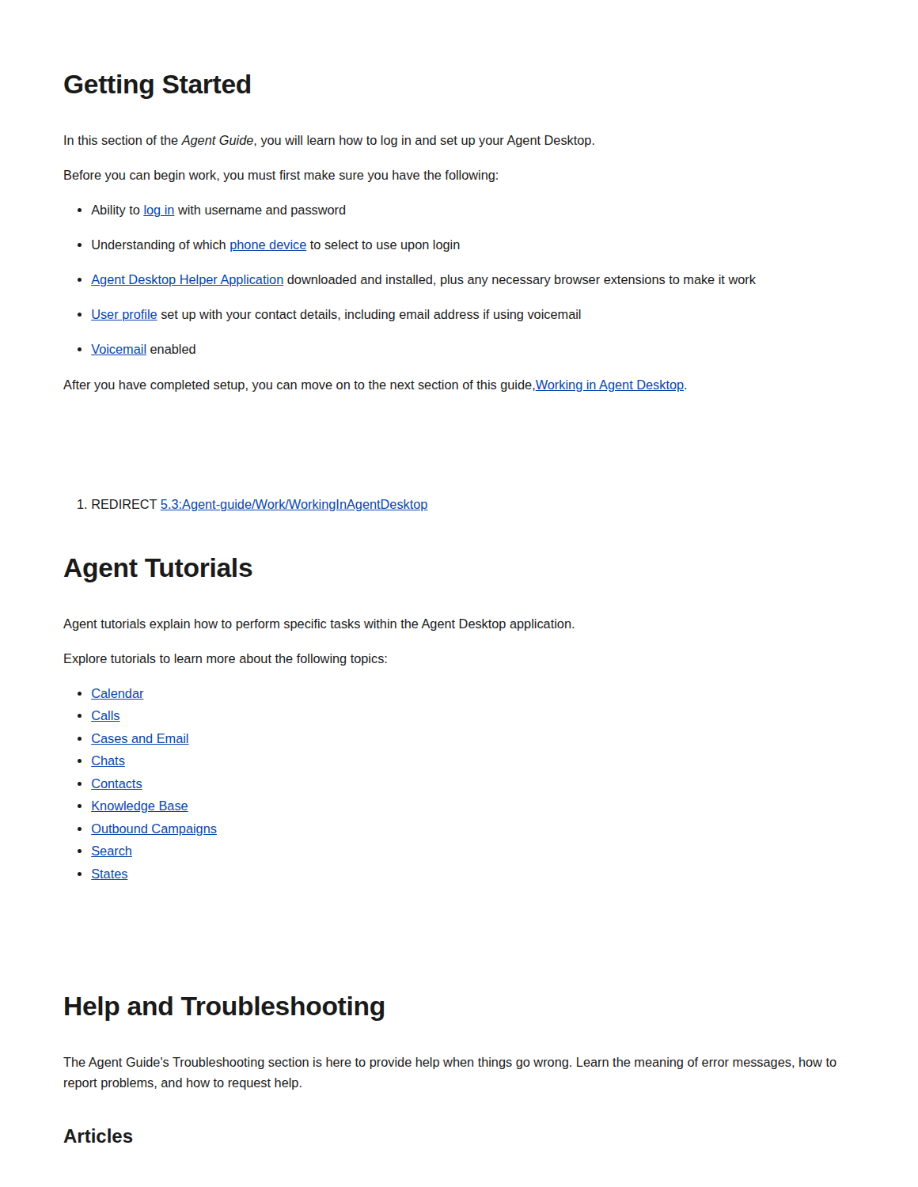Getting Started
In this section of the Agent Guide, you will learn how to log in and set up your Agent Desktop.
Before you can begin work, you must first make sure you have the following:
Ability to log in with username and password
Understanding of which phone device to select to use upon login
Agent Desktop Helper Application downloaded and installed, plus any necessary browser extensions to make it work
User profile set up with your contact details, including email address if using voicemail
Voicemail enabled
After you have completed setup, you can move on to the next section of this guide,Working in Agent Desktop.
REDIRECT 5.3:Agent-guide/Work/WorkingInAgentDesktop
Agent Tutorials
Agent tutorials explain how to perform specific tasks within the Agent Desktop application.
Explore tutorials to learn more about the following topics:
Calendar
Calls
Cases and Email
Chats
Contacts
Knowledge Base
Outbound Campaigns
Search
States
Help and Troubleshooting
The Agent Guide's Troubleshooting section is here to provide help when things go wrong. Learn the meaning of error messages, how to report problems, and how to request help.
Articles